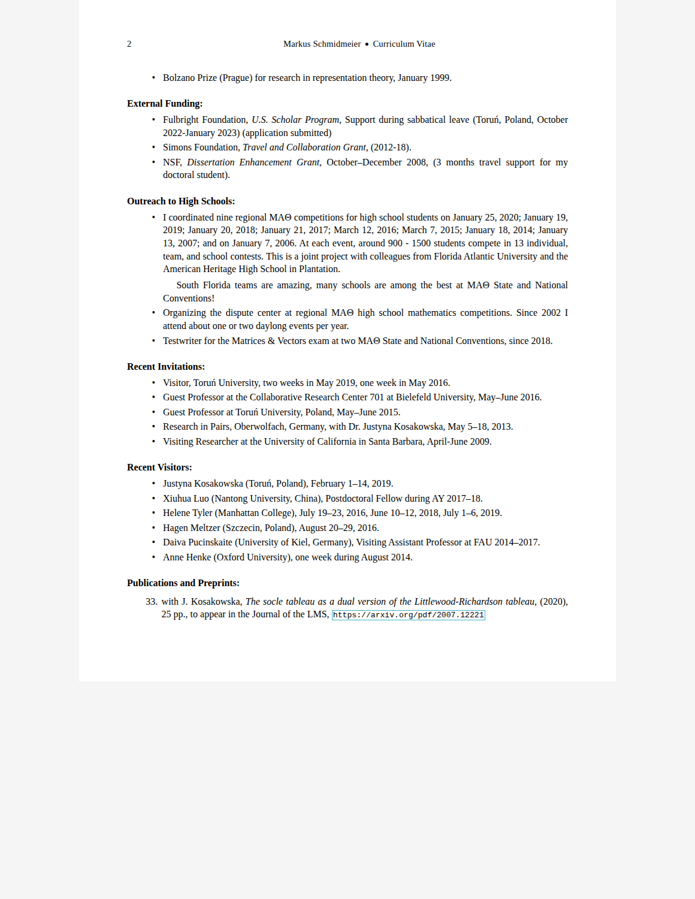2 Markus Schmidmeier●Curriculum Vitae
Bolzano Prize (Prague) for research in representation theory, January 1999.
External Funding:
Fulbright Foundation, U.S. Scholar Program, Support during sabbatical leave (Toruń, Poland, October 2022-January 2023) (application submitted)
Simons Foundation, Travel and Collaboration Grant, (2012-18).
NSF, Dissertation Enhancement Grant, October–December 2008, (3 months travel support for my doctoral student).
Outreach to High Schools:
I coordinated nine regional MAΘ competitions for high school students on January 25, 2020; January 19, 2019; January 20, 2018; January 21, 2017; March 12, 2016; March 7, 2015; January 18, 2014; January 13, 2007; and on January 7, 2006. At each event, around 900 - 1500 students compete in 13 individual, team, and school contests. This is a joint project with colleagues from Florida Atlantic University and the American Heritage High School in Plantation.
South Florida teams are amazing, many schools are among the best at MAΘ State and National Conventions!
Organizing the dispute center at regional MAΘ high school mathematics competitions. Since 2002 I attend about one or two daylong events per year.
Testwriter for the Matrices & Vectors exam at two MAΘ State and National Conventions, since 2018.
Recent Invitations:
Visitor, Toruń University, two weeks in May 2019, one week in May 2016.
Guest Professor at the Collaborative Research Center 701 at Bielefeld University, May–June 2016.
Guest Professor at Toruń University, Poland, May–June 2015.
Research in Pairs, Oberwolfach, Germany, with Dr. Justyna Kosakowska, May 5–18, 2013.
Visiting Researcher at the University of California in Santa Barbara, April-June 2009.
Recent Visitors:
Justyna Kosakowska (Toruń, Poland), February 1–14, 2019.
Xiuhua Luo (Nantong University, China), Postdoctoral Fellow during AY 2017–18.
Helene Tyler (Manhattan College), July 19–23, 2016, June 10–12, 2018, July 1–6, 2019.
Hagen Meltzer (Szczecin, Poland), August 20–29, 2016.
Daiva Pucinskaite (University of Kiel, Germany), Visiting Assistant Professor at FAU 2014–2017.
Anne Henke (Oxford University), one week during August 2014.
Publications and Preprints:
with J. Kosakowska, The socle tableau as a dual version of the Littlewood-Richardson tableau, (2020), 25 pp., to appear in the Journal of the LMS, https://arxiv.org/pdf/2007.12221